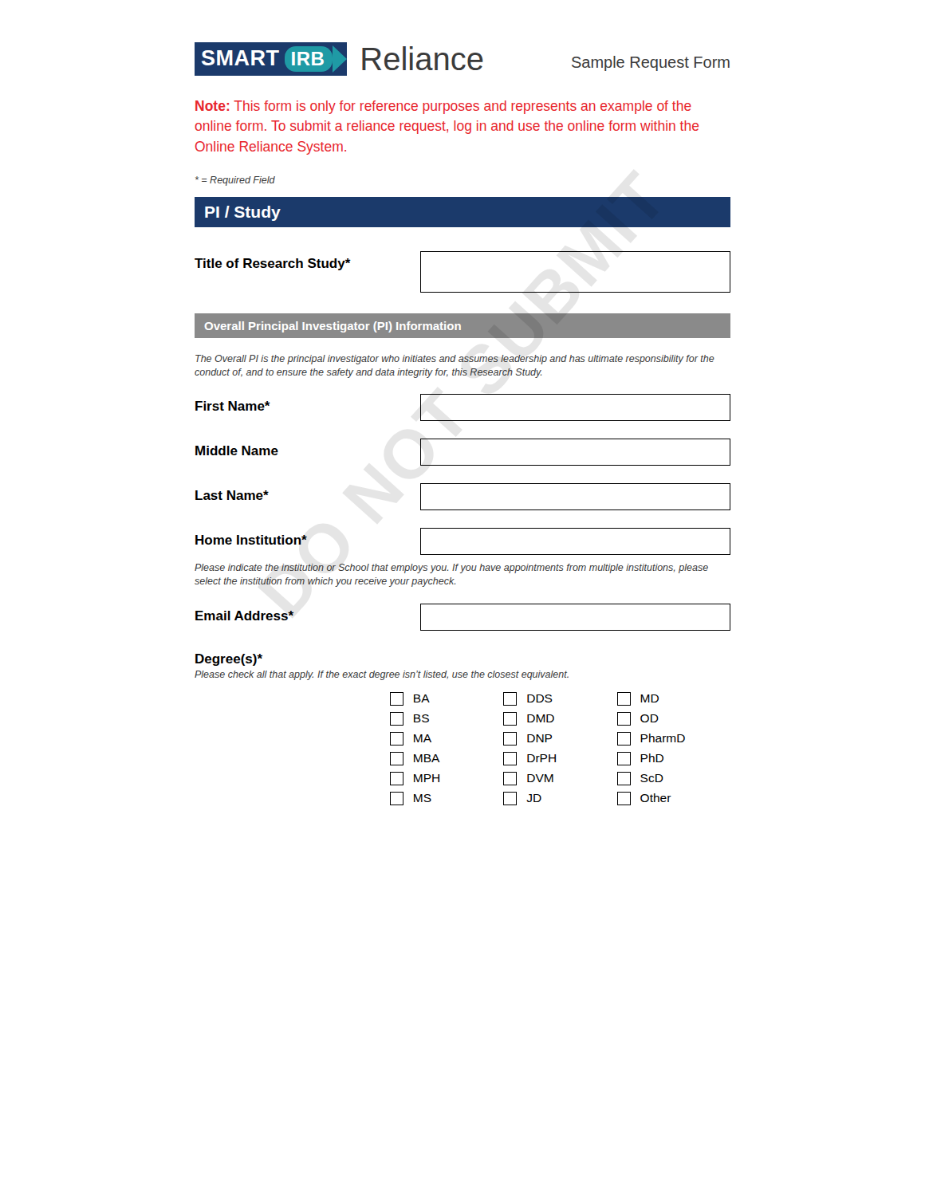DO NOT SUBMIT
SMART IRB Reliance
Sample Request Form
Note: This form is only for reference purposes and represents an example of the online form. To submit a reliance request, log in and use the online form within the Online Reliance System.
* = Required Field
PI / Study
Title of Research Study*
Overall Principal Investigator (PI) Information
The Overall PI is the principal investigator who initiates and assumes leadership and has ultimate responsibility for the conduct of, and to ensure the safety and data integrity for, this Research Study.
First Name*
Middle Name
Last Name*
Home Institution*
Please indicate the institution or School that employs you. If you have appointments from multiple institutions, please select the institution from which you receive your paycheck.
Email Address*
Degree(s)*
Please check all that apply. If the exact degree isn’t listed, use the closest equivalent.
BA
BS
MA
MBA
MPH
MS
DDS
DMD
DNP
DrPH
DVM
JD
MD
OD
PharmD
PhD
ScD
Other